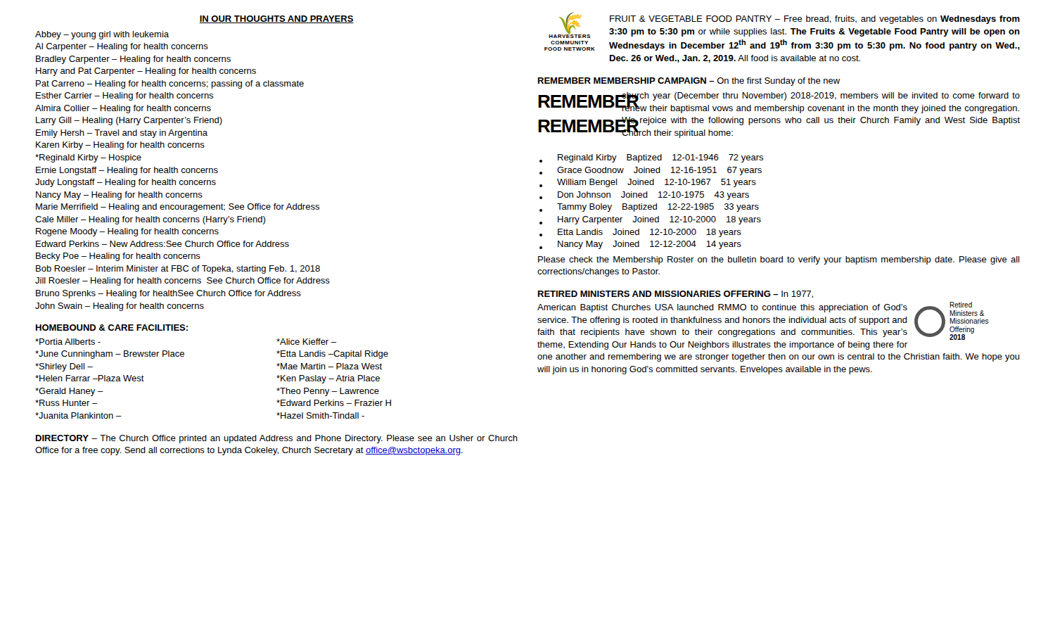IN OUR THOUGHTS AND PRAYERS
Abbey – young girl with leukemia
Al Carpenter – Healing for health concerns
Bradley Carpenter – Healing for health concerns
Harry and Pat Carpenter – Healing for health concerns
Pat Carreno – Healing for health concerns; passing of a classmate
Esther Carrier – Healing for health concerns
Almira Collier – Healing for health concerns
Larry Gill – Healing (Harry Carpenter’s Friend)
Emily Hersh – Travel and stay in Argentina
Karen Kirby – Healing for health concerns
*Reginald Kirby – Hospice
Ernie Longstaff – Healing for health concerns
Judy Longstaff – Healing for health concerns
Nancy May – Healing for health concerns
Marie Merrifield – Healing and encouragement; See Office for Address
Cale Miller – Healing for health concerns (Harry’s Friend)
Rogene Moody – Healing for health concerns
Edward Perkins – New Address:See Church Office for Address
Becky Poe – Healing for health concerns
Bob Roesler – Interim Minister at FBC of Topeka, starting Feb. 1, 2018
Jill Roesler – Healing for health concerns See Church Office for Address
Bruno Sprenks – Healing for healthSee Church Office for Address
John Swain – Healing for health concerns
HOMEBOUND & CARE FACILITIES:
| *Portia Allberts - | *Alice Kieffer – |
| *June Cunningham – Brewster Place | *Etta Landis –Capital Ridge |
| *Shirley Dell – | *Mae Martin – Plaza West |
| *Helen Farrar –Plaza West | *Ken Paslay – Atria Place |
| *Gerald Haney – | *Theo Penny – Lawrence |
| *Russ Hunter – | *Edward Perkins – Frazier H |
| *Juanita Plankinton – | *Hazel Smith-Tindall - |
DIRECTORY – The Church Office printed an updated Address and Phone Directory. Please see an Usher or Church Office for a free copy. Send all corrections to Lynda Cokeley, Church Secretary at office@wsbctopeka.org.
🌾 HARVESTERS
COMMUNITY
FOOD NETWORK
FRUIT & VEGETABLE FOOD PANTRY – Free bread, fruits, and vegetables on Wednesdays from 3:30 pm to 5:30 pm or while supplies last. The Fruits & Vegetable Food Pantry will be open on Wednesdays in December 12th and 19th from 3:30 pm to 5:30 pm. No food pantry on Wed., Dec. 26 or Wed., Jan. 2, 2019. All food is available at no cost.
REMEMBER MEMBERSHIP CAMPAIGN – On the first Sunday of the new
REMEMBER REMEMBER
church year (December thru November) 2018-2019, members will be invited to come forward to renew their baptismal vows and membership covenant in the month they joined the congregation. We rejoice with the following persons who call us their Church Family and West Side Baptist Church their spiritual home:
| Reginald Kirby | Baptized | 12-01-1946 | 72 years |
| Grace Goodnow | Joined | 12-16-1951 | 67 years |
| William Bengel | Joined | 12-10-1967 | 51 years |
| Don Johnson | Joined | 12-10-1975 | 43 years |
| Tammy Boley | Baptized | 12-22-1985 | 33 years |
| Harry Carpenter | Joined | 12-10-2000 | 18 years |
| Etta Landis | Joined | 12-10-2000 | 18 years |
| Nancy May | Joined | 12-12-2004 | 14 years |
Please check the Membership Roster on the bulletin board to verify your baptism membership date. Please give all corrections/changes to Pastor.
RETIRED MINISTERS AND MISSIONARIES OFFERING – In 1977,
Retired
Ministers &
Missionaries
Offering
2018
American Baptist Churches USA launched RMMO to continue this appreciation of God’s service. The offering is rooted in thankfulness and honors the individual acts of support and faith that recipients have shown to their congregations and communities. This year’s theme, Extending Our Hands to Our Neighbors illustrates the importance of being there for one another and remembering we are stronger together then on our own is central to the Christian faith. We hope you will join us in honoring God’s committed servants. Envelopes available in the pews.